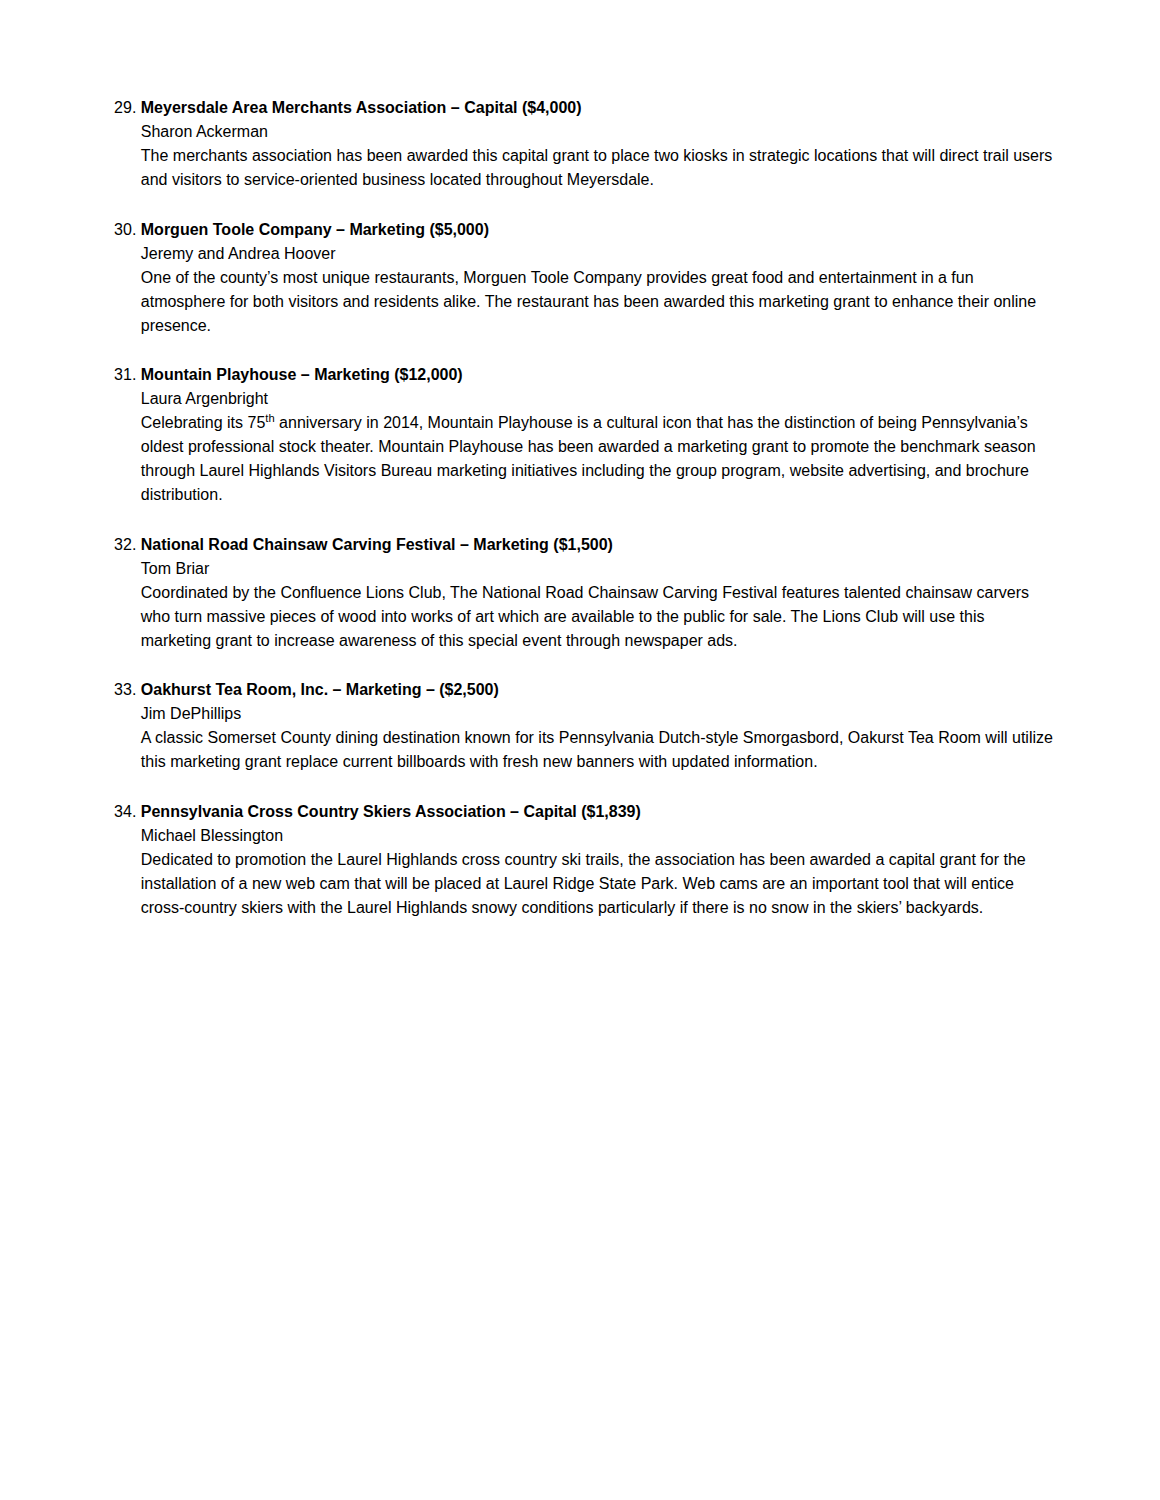Meyersdale Area Merchants Association – Capital ($4,000) Sharon Ackerman The merchants association has been awarded this capital grant to place two kiosks in strategic locations that will direct trail users and visitors to service-oriented business located throughout Meyersdale.
Morguen Toole Company – Marketing ($5,000) Jeremy and Andrea Hoover One of the county’s most unique restaurants, Morguen Toole Company provides great food and entertainment in a fun atmosphere for both visitors and residents alike. The restaurant has been awarded this marketing grant to enhance their online presence.
Mountain Playhouse – Marketing ($12,000) Laura Argenbright Celebrating its 75th anniversary in 2014, Mountain Playhouse is a cultural icon that has the distinction of being Pennsylvania’s oldest professional stock theater. Mountain Playhouse has been awarded a marketing grant to promote the benchmark season through Laurel Highlands Visitors Bureau marketing initiatives including the group program, website advertising, and brochure distribution.
National Road Chainsaw Carving Festival – Marketing ($1,500) Tom Briar Coordinated by the Confluence Lions Club, The National Road Chainsaw Carving Festival features talented chainsaw carvers who turn massive pieces of wood into works of art which are available to the public for sale. The Lions Club will use this marketing grant to increase awareness of this special event through newspaper ads.
Oakhurst Tea Room, Inc. – Marketing – ($2,500) Jim DePhillips A classic Somerset County dining destination known for its Pennsylvania Dutch-style Smorgasbord, Oakurst Tea Room will utilize this marketing grant replace current billboards with fresh new banners with updated information.
Pennsylvania Cross Country Skiers Association – Capital ($1,839) Michael Blessington Dedicated to promotion the Laurel Highlands cross country ski trails, the association has been awarded a capital grant for the installation of a new web cam that will be placed at Laurel Ridge State Park. Web cams are an important tool that will entice cross-country skiers with the Laurel Highlands snowy conditions particularly if there is no snow in the skiers’ backyards.